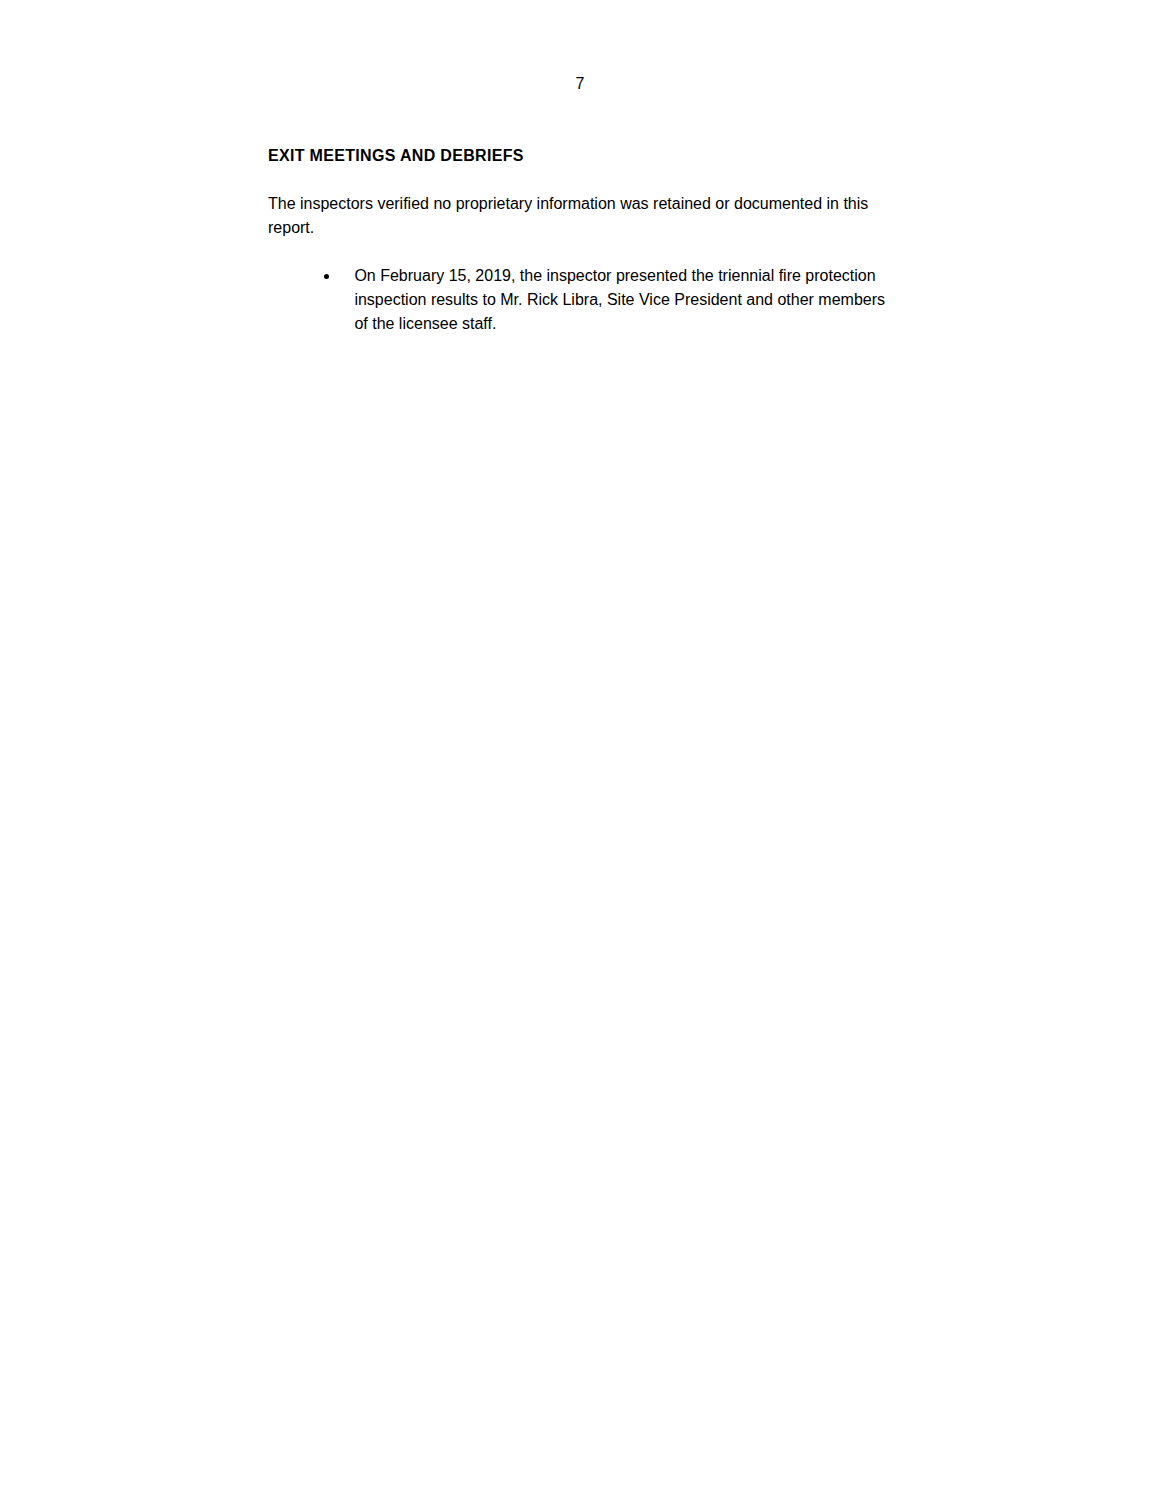7
EXIT MEETINGS AND DEBRIEFS
The inspectors verified no proprietary information was retained or documented in this report.
On February 15, 2019, the inspector presented the triennial fire protection inspection results to Mr. Rick Libra, Site Vice President and other members of the licensee staff.